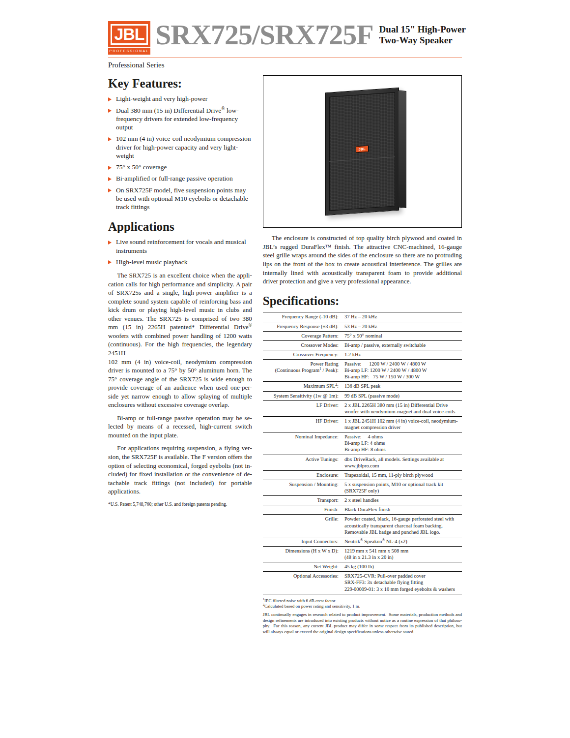JBL
PROFESSIONAL
SRX725/SRX725F
Dual 15" High-Power
Two-Way Speaker
Professional Series
Key Features:
Light-weight and very high-power
Dual 380 mm (15 in) Differential Drive® low-frequency drivers for extended low-frequency output
102 mm (4 in) voice-coil neodymium compression driver for high-power capacity and very light-weight
75° x 50° coverage
Bi-amplified or full-range passive operation
On SRX725F model, five suspension points may be used with optional M10 eyebolts or detachable track fittings
Applications
Live sound reinforcement for vocals and musical instruments
High-level music playback
The SRX725 is an excellent choice when the application calls for high performance and simplicity. A pair of SRX725s and a single, high-power amplifier is a complete sound system capable of reinforcing bass and kick drum or playing high-level music in clubs and other venues. The SRX725 is comprised of two 380 mm (15 in) 2265H patented* Differential Drive® woofers with combined power handling of 1200 watts (continuous). For the high frequencies, the legendary 2451H
102 mm (4 in) voice-coil, neodymium compression driver is mounted to a 75° by 50° aluminum horn. The 75° coverage angle of the SRX725 is wide enough to provide coverage of an audience when used one-per-side yet narrow enough to allow splaying of multiple enclosures without excessive coverage overlap.
Bi-amp or full-range passive operation may be selected by means of a recessed, high-current switch mounted on the input plate.
For applications requiring suspension, a flying version, the SRX725F is available. The F version offers the option of selecting economical, forged eyebolts (not included) for fixed installation or the convenience of detachable track fittings (not included) for portable applications.
*U.S. Patent 5,748,760; other U.S. and foreign patents pending.
JBL
The enclosure is constructed of top quality birch plywood and coated in JBL’s rugged DuraFlex™ finish. The attractive CNC-machined, 16-gauge steel grille wraps around the sides of the enclosure so there are no protruding lips on the front of the box to create acoustical interference. The grilles are internally lined with acoustically transparent foam to provide additional driver protection and give a very professional appearance.
Specifications:
| Frequency Range (-10 dB): | 37 Hz – 20 kHz |
| Frequency Response (±3 dB): | 53 Hz – 20 kHz |
| Coverage Pattern: | 75° x 50° nominal |
| Crossover Modes: | Bi-amp / passive, externally switchable |
| Crossover Frequency: | 1.2 kHz |
| Power Rating (Continuous Program 1 / Peak): | Passive: 1200 W / 2400 W / 4800 W Bi-amp LF: 1200 W / 2400 W / 4800 W Bi-amp HF: 75 W / 150 W / 300 W |
| Maximum SPL 2 : | 136 dB SPL peak |
| System Sensitivity (1w @ 1m): | 99 dB SPL (passive mode) |
| LF Driver: | 2 x JBL 2265H 380 mm (15 in) Differential Drive woofer with neodymium-magnet and dual voice-coils |
| HF Driver: | 1 x JBL 2451H 102 mm (4 in) voice-coil, neodymium-magnet compression driver |
| Nominal Impedance: | Passive: 4 ohms Bi-amp LF: 4 ohms Bi-amp HF: 8 ohms |
| Active Tunings: | dbx DriveRack, all models. Settings available at www.jblpro.com |
| Enclosure: | Trapezoidal, 15 mm, 11-ply birch plywood |
| Suspension / Mounting: | 5 x suspension points, M10 or optional track kit (SRX725F only) |
| Transport: | 2 x steel handles |
| Finish: | Black DuraFlex finish |
| Grille: | Powder coated, black, 16-gauge perforated steel with acoustically transparent charcoal foam backing. Removable JBL badge and punched JBL logo. |
| Input Connectors: | Neutrik ® Speakon ® NL-4 (x2) |
| Dimensions (H x W x D): | 1219 mm x 541 mm x 508 mm (48 in x 21.3 in x 20 in) |
| Net Weight: | 45 kg (100 lb) |
| Optional Accessories: | SRX725-CVR: Pull-over padded cover SRX-FF3: 3x detachable flying fitting 229-00009-01: 3 x 10 mm forged eyebolts & washers |
1IEC filtered noise with 6 dB crest factor.
2Calculated based on power rating and sensitivity, 1 m.
JBL continually engages in research related to product improvement. Some materials, production methods and design refinements are introduced into existing products without notice as a routine expression of that philosophy. For this reason, any current JBL product may differ in some respect from its published description, but will always equal or exceed the original design specifications unless otherwise stated.